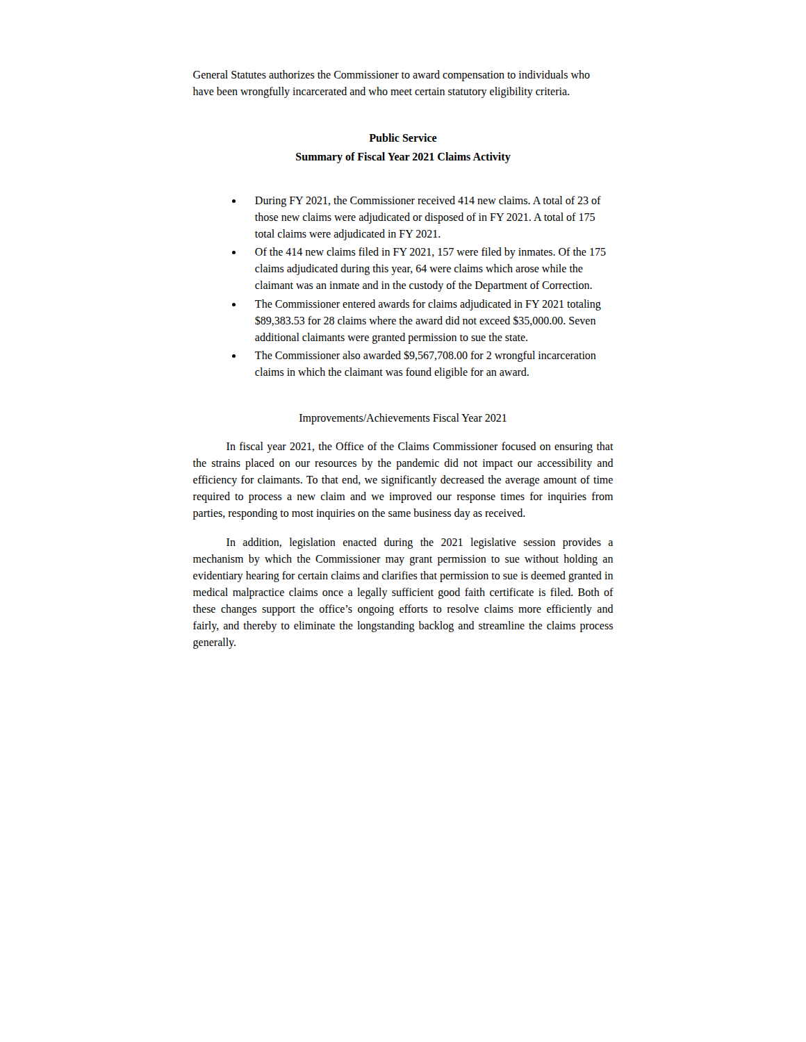General Statutes authorizes the Commissioner to award compensation to individuals who have been wrongfully incarcerated and who meet certain statutory eligibility criteria.
Public Service
Summary of Fiscal Year 2021 Claims Activity
During FY 2021, the Commissioner received 414 new claims. A total of 23 of those new claims were adjudicated or disposed of in FY 2021. A total of 175 total claims were adjudicated in FY 2021.
Of the 414 new claims filed in FY 2021, 157 were filed by inmates. Of the 175 claims adjudicated during this year, 64 were claims which arose while the claimant was an inmate and in the custody of the Department of Correction.
The Commissioner entered awards for claims adjudicated in FY 2021 totaling $89,383.53 for 28 claims where the award did not exceed $35,000.00. Seven additional claimants were granted permission to sue the state.
The Commissioner also awarded $9,567,708.00 for 2 wrongful incarceration claims in which the claimant was found eligible for an award.
Improvements/Achievements Fiscal Year 2021
In fiscal year 2021, the Office of the Claims Commissioner focused on ensuring that the strains placed on our resources by the pandemic did not impact our accessibility and efficiency for claimants. To that end, we significantly decreased the average amount of time required to process a new claim and we improved our response times for inquiries from parties, responding to most inquiries on the same business day as received.
In addition, legislation enacted during the 2021 legislative session provides a mechanism by which the Commissioner may grant permission to sue without holding an evidentiary hearing for certain claims and clarifies that permission to sue is deemed granted in medical malpractice claims once a legally sufficient good faith certificate is filed. Both of these changes support the office’s ongoing efforts to resolve claims more efficiently and fairly, and thereby to eliminate the longstanding backlog and streamline the claims process generally.